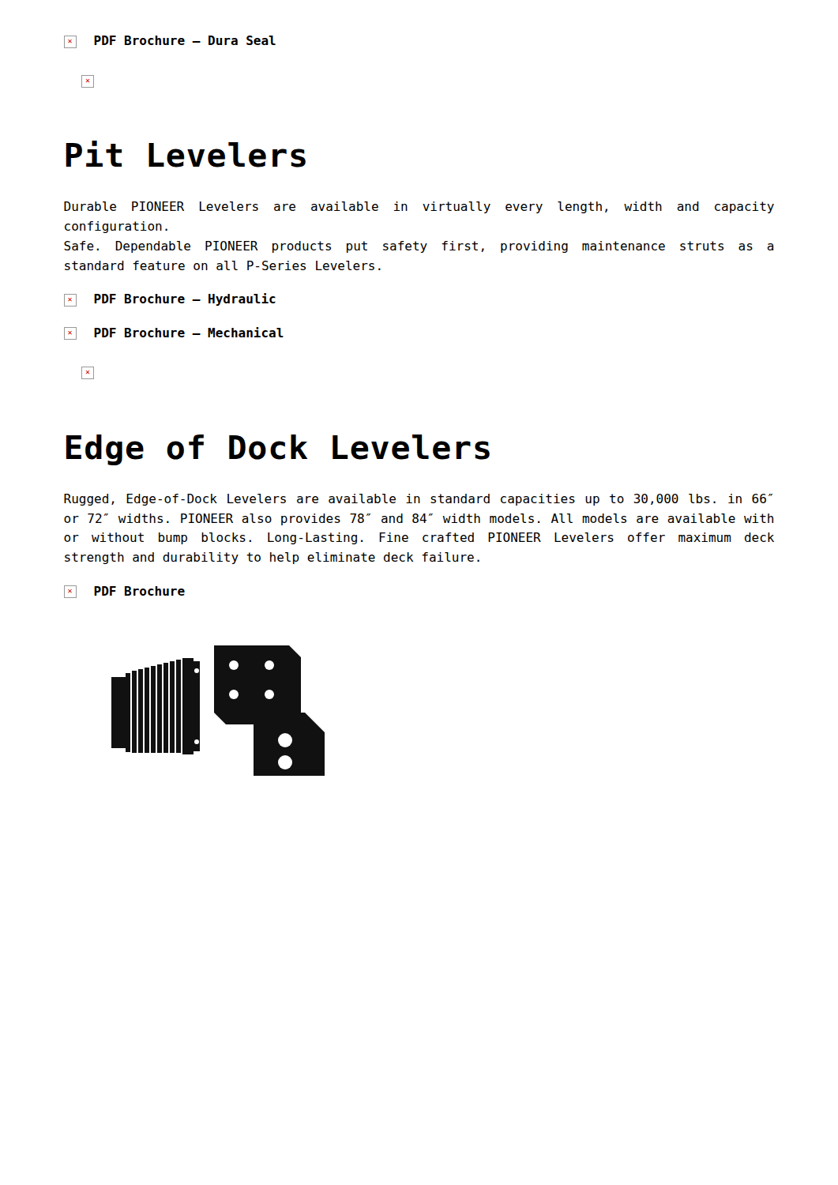✕PDF Brochure — Dura Seal
✕
Pit Levelers
Durable PIONEER Levelers are available in virtually every length, width and capacity configuration.
Safe. Dependable PIONEER products put safety first, providing maintenance struts as a standard feature on all P-Series Levelers.
✕PDF Brochure — Hydraulic
✕PDF Brochure — Mechanical
✕
Edge of Dock Levelers
Rugged, Edge-of-Dock Levelers are available in standard capacities up to 30,000 lbs. in 66″ or 72″ widths. PIONEER also provides 78″ and 84″ width models. All models are available with or without bump blocks. Long-Lasting. Fine crafted PIONEER Levelers offer maximum deck strength and durability to help eliminate deck failure.
✕PDF Brochure